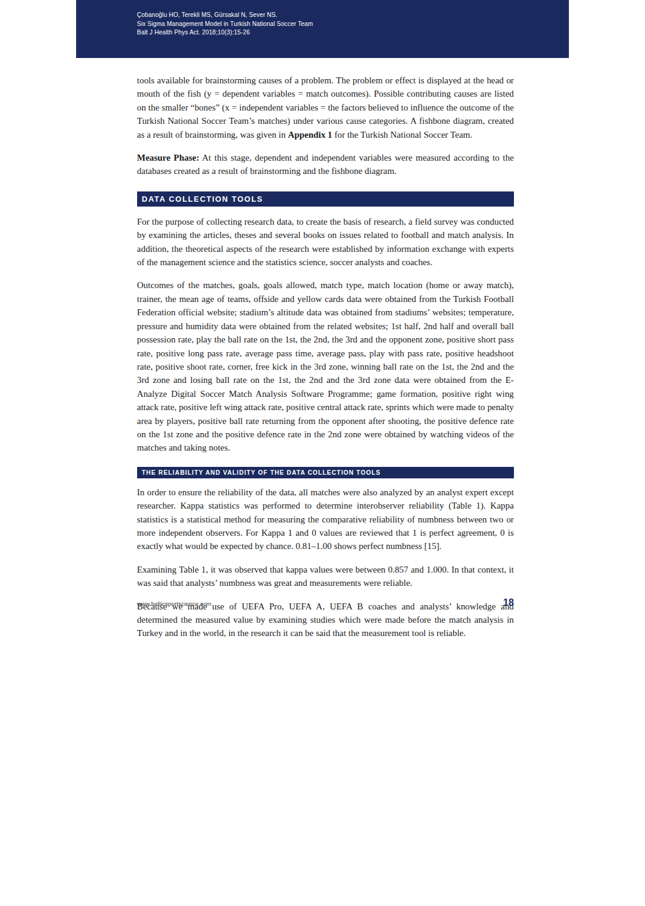Çobanoğlu HO, Terekli MS, Gürsakal N, Sever NS.
Six Sigma Management Model in Turkish National Soccer Team
Balt J Health Phys Act. 2018;10(3):15-26
tools available for brainstorming causes of a problem. The problem or effect is displayed at the head or mouth of the fish (y = dependent variables = match outcomes). Possible contributing causes are listed on the smaller “bones” (x = independent variables = the factors believed to influence the outcome of the Turkish National Soccer Team’s matches) under various cause categories. A fishbone diagram, created as a result of brainstorming, was given in Appendix 1 for the Turkish National Soccer Team.
Measure Phase: At this stage, dependent and independent variables were measured according to the databases created as a result of brainstorming and the fishbone diagram.
Data collection tools
For the purpose of collecting research data, to create the basis of research, a field survey was conducted by examining the articles, theses and several books on issues related to football and match analysis. In addition, the theoretical aspects of the research were established by information exchange with experts of the management science and the statistics science, soccer analysts and coaches.
Outcomes of the matches, goals, goals allowed, match type, match location (home or away match), trainer, the mean age of teams, offside and yellow cards data were obtained from the Turkish Football Federation official website; stadium’s altitude data was obtained from stadiums’ websites; temperature, pressure and humidity data were obtained from the related websites; 1st half, 2nd half and overall ball possession rate, play the ball rate on the 1st, the 2nd, the 3rd and the opponent zone, positive short pass rate, positive long pass rate, average pass time, average pass, play with pass rate, positive headshoot rate, positive shoot rate, corner, free kick in the 3rd zone, winning ball rate on the 1st, the 2nd and the 3rd zone and losing ball rate on the 1st, the 2nd and the 3rd zone data were obtained from the E-Analyze Digital Soccer Match Analysis Software Programme; game formation, positive right wing attack rate, positive left wing attack rate, positive central attack rate, sprints which were made to penalty area by players, positive ball rate returning from the opponent after shooting, the positive defence rate on the 1st zone and the positive defence rate in the 2nd zone were obtained by watching videos of the matches and taking notes.
The reliability and validity of the data collection tools
In order to ensure the reliability of the data, all matches were also analyzed by an analyst expert except researcher. Kappa statistics was performed to determine interobserver reliability (Table 1). Kappa statistics is a statistical method for measuring the comparative reliability of numbness between two or more independent observers. For Kappa 1 and 0 values are reviewed that 1 is perfect agreement, 0 is exactly what would be expected by chance. 0.81–1.00 shows perfect numbness [15].
Examining Table 1, it was observed that kappa values were between 0.857 and 1.000. In that context, it was said that analysts’ numbness was great and measurements were reliable.
Because we made use of UEFA Pro, UEFA A, UEFA B coaches and analysts’ knowledge and determined the measured value by examining studies which were made before the match analysis in Turkey and in the world, in the research it can be said that the measurement tool is reliable.
www.balticsportscience.com 18